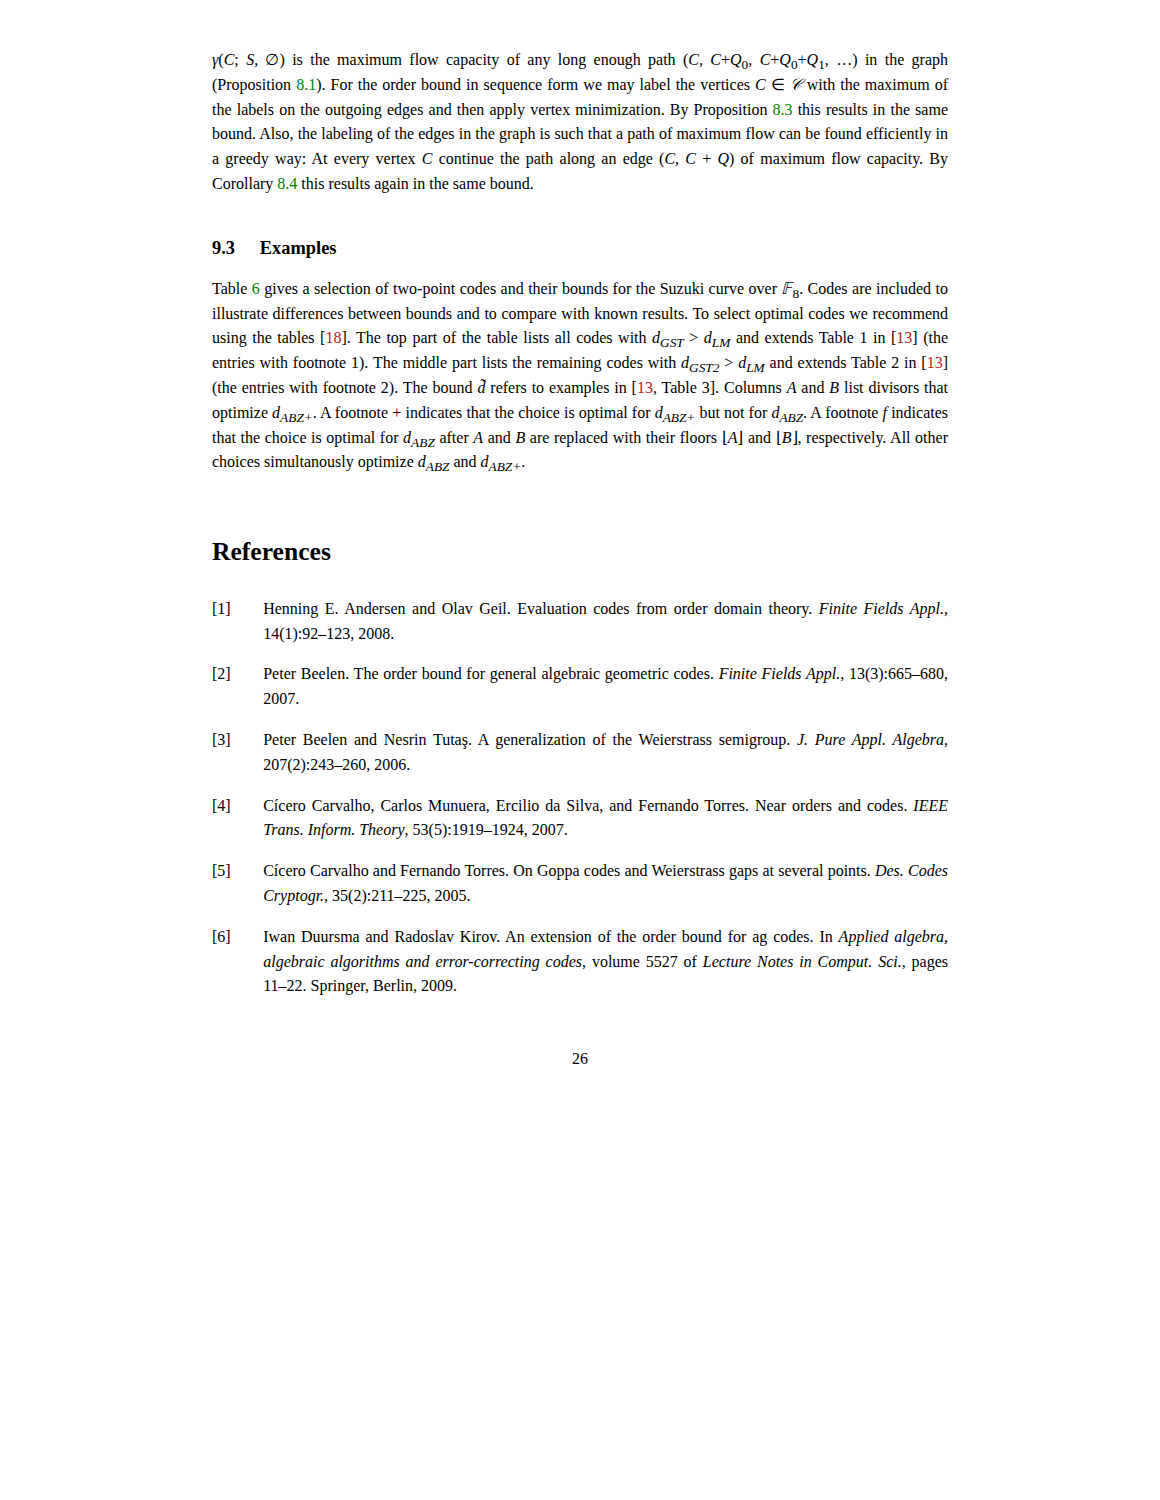γ(C; S, ∅) is the maximum flow capacity of any long enough path (C, C+Q0, C+Q0+Q1, …) in the graph (Proposition 8.1). For the order bound in sequence form we may label the vertices C ∈ 𝒞 with the maximum of the labels on the outgoing edges and then apply vertex minimization. By Proposition 8.3 this results in the same bound. Also, the labeling of the edges in the graph is such that a path of maximum flow can be found efficiently in a greedy way: At every vertex C continue the path along an edge (C, C + Q) of maximum flow capacity. By Corollary 8.4 this results again in the same bound.
9.3 Examples
Table 6 gives a selection of two-point codes and their bounds for the Suzuki curve over 𝔽8. Codes are included to illustrate differences between bounds and to compare with known results. To select optimal codes we recommend using the tables [18]. The top part of the table lists all codes with dGST > dLM and extends Table 1 in [13] (the entries with footnote 1). The middle part lists the remaining codes with dGST2 > dLM and extends Table 2 in [13] (the entries with footnote 2). The bound d̃ refers to examples in [13, Table 3]. Columns A and B list divisors that optimize dABZ+. A footnote + indicates that the choice is optimal for dABZ+ but not for dABZ. A footnote f indicates that the choice is optimal for dABZ after A and B are replaced with their floors ⌊A⌋ and ⌊B⌋, respectively. All other choices simultanously optimize dABZ and dABZ+.
References
[1] Henning E. Andersen and Olav Geil. Evaluation codes from order domain theory. Finite Fields Appl., 14(1):92–123, 2008.
[2] Peter Beelen. The order bound for general algebraic geometric codes. Finite Fields Appl., 13(3):665–680, 2007.
[3] Peter Beelen and Nesrin Tutaş. A generalization of the Weierstrass semigroup. J. Pure Appl. Algebra, 207(2):243–260, 2006.
[4] Cícero Carvalho, Carlos Munuera, Ercilio da Silva, and Fernando Torres. Near orders and codes. IEEE Trans. Inform. Theory, 53(5):1919–1924, 2007.
[5] Cícero Carvalho and Fernando Torres. On Goppa codes and Weierstrass gaps at several points. Des. Codes Cryptogr., 35(2):211–225, 2005.
[6] Iwan Duursma and Radoslav Kirov. An extension of the order bound for ag codes. In Applied algebra, algebraic algorithms and error-correcting codes, volume 5527 of Lecture Notes in Comput. Sci., pages 11–22. Springer, Berlin, 2009.
26